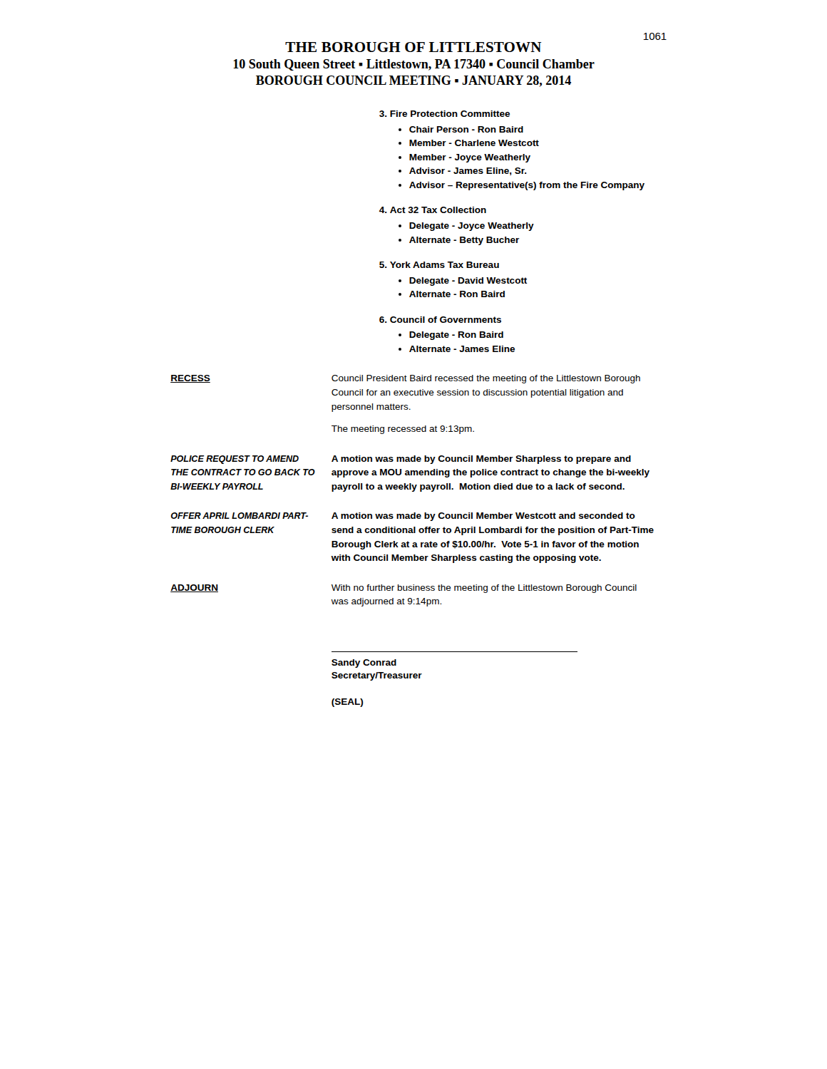1061
THE BOROUGH OF LITTLESTOWN
10 South Queen Street ▪ Littlestown, PA 17340 ▪ Council Chamber
BOROUGH COUNCIL MEETING ▪ JANUARY 28, 2014
Fire Protection Committee
Chair Person - Ron Baird
Member - Charlene Westcott
Member - Joyce Weatherly
Advisor - James Eline, Sr.
Advisor – Representative(s) from the Fire Company
Act 32 Tax Collection
Delegate - Joyce Weatherly
Alternate - Betty Bucher
York Adams Tax Bureau
Delegate - David Westcott
Alternate - Ron Baird
Council of Governments
Delegate - Ron Baird
Alternate - James Eline
Recess
Council President Baird recessed the meeting of the Littlestown Borough Council for an executive session to discussion potential litigation and personnel matters.
The meeting recessed at 9:13pm.
Police Request to amend the Contract to go back to Bi-Weekly Payroll
A motion was made by Council Member Sharpless to prepare and approve a MOU amending the police contract to change the bi-weekly payroll to a weekly payroll. Motion died due to a lack of second.
Offer April Lombardi Part-Time Borough Clerk
A motion was made by Council Member Westcott and seconded to send a conditional offer to April Lombardi for the position of Part-Time Borough Clerk at a rate of $10.00/hr. Vote 5-1 in favor of the motion with Council Member Sharpless casting the opposing vote.
Adjourn
With no further business the meeting of the Littlestown Borough Council was adjourned at 9:14pm.
Sandy Conrad
Secretary/Treasurer
(SEAL)